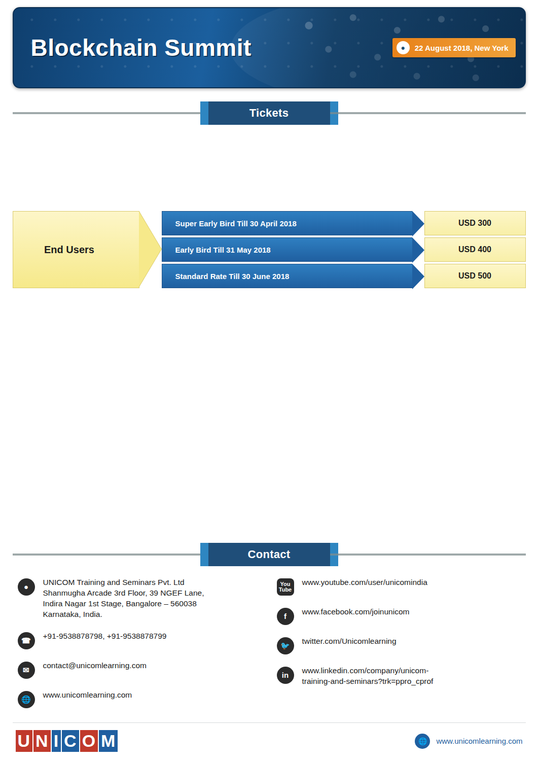Blockchain Summit
● 22 August 2018, New York
Tickets
End Users
Super Early Bird Till 30 April 2018
USD 300
Early Bird Till 31 May 2018
USD 400
Standard Rate Till 30 June 2018
USD 500
Contact
●
UNICOM Training and Seminars Pvt. Ltd
Shanmugha Arcade 3rd Floor, 39 NGEF Lane,
Indira Nagar 1st Stage, Bangalore – 560038
Karnataka, India.
☎
+91-9538878798, +91-9538878799
✉
contact@unicomlearning.com
🌐
www.unicomlearning.com
You
Tube
www.youtube.com/user/unicomindia
f
www.facebook.com/joinunicom
🐦
twitter.com/Unicomlearning
in
www.linkedin.com/company/unicom-
training-and-seminars?trk=ppro_cprof
UNICOM
🌐 www.unicomlearning.com